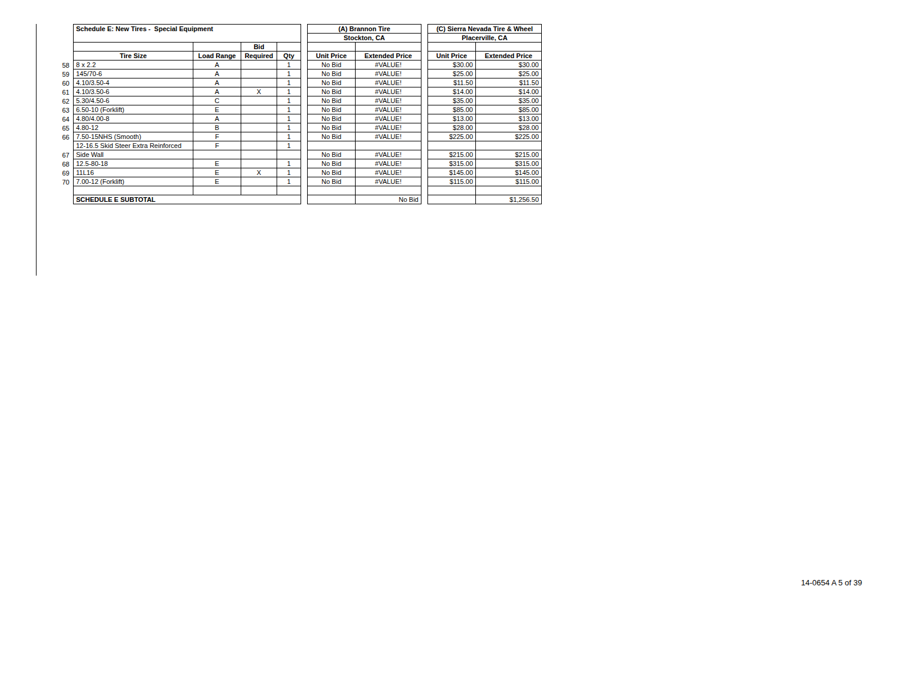| | Schedule E: New Tires - Special Equipment | | (A) Brannon Tire | | (C) Sierra Nevada Tire & Wheel |
| --- | --- | --- | --- | --- | --- |
| | | Stockton, CA | | Placerville, CA |
| | | | Bid | | | | | | | |
| | Tire Size | Load Range | Required | Qty | | Unit Price | Extended Price | | Unit Price | Extended Price |
| 58 | 8 x 2.2 | A | | 1 | | No Bid | #VALUE! | | $30.00 | $30.00 |
| 59 | 145/70-6 | A | | 1 | | No Bid | #VALUE! | | $25.00 | $25.00 |
| 60 | 4.10/3.50-4 | A | | 1 | | No Bid | #VALUE! | | $11.50 | $11.50 |
| 61 | 4.10/3.50-6 | A | X | 1 | | No Bid | #VALUE! | | $14.00 | $14.00 |
| 62 | 5.30/4.50-6 | C | | 1 | | No Bid | #VALUE! | | $35.00 | $35.00 |
| 63 | 6.50-10 (Forklift) | E | | 1 | | No Bid | #VALUE! | | $85.00 | $85.00 |
| 64 | 4.80/4.00-8 | A | | 1 | | No Bid | #VALUE! | | $13.00 | $13.00 |
| 65 | 4.80-12 | B | | 1 | | No Bid | #VALUE! | | $28.00 | $28.00 |
| 66 | 7.50-15NHS (Smooth) | F | | 1 | | No Bid | #VALUE! | | $225.00 | $225.00 |
| | 12-16.5 Skid Steer Extra Reinforced | F | | 1 | | | | | | |
| 67 | Side Wall | | | | | No Bid | #VALUE! | | $215.00 | $215.00 |
| 68 | 12.5-80-18 | E | | 1 | | No Bid | #VALUE! | | $315.00 | $315.00 |
| 69 | 11L16 | E | X | 1 | | No Bid | #VALUE! | | $145.00 | $145.00 |
| 70 | 7.00-12 (Forklift) | E | | 1 | | No Bid | #VALUE! | | $115.00 | $115.00 |
| | SCHEDULE E SUBTOTAL | | | No Bid | | | $1,256.50 |
14-0654 A 5 of 39